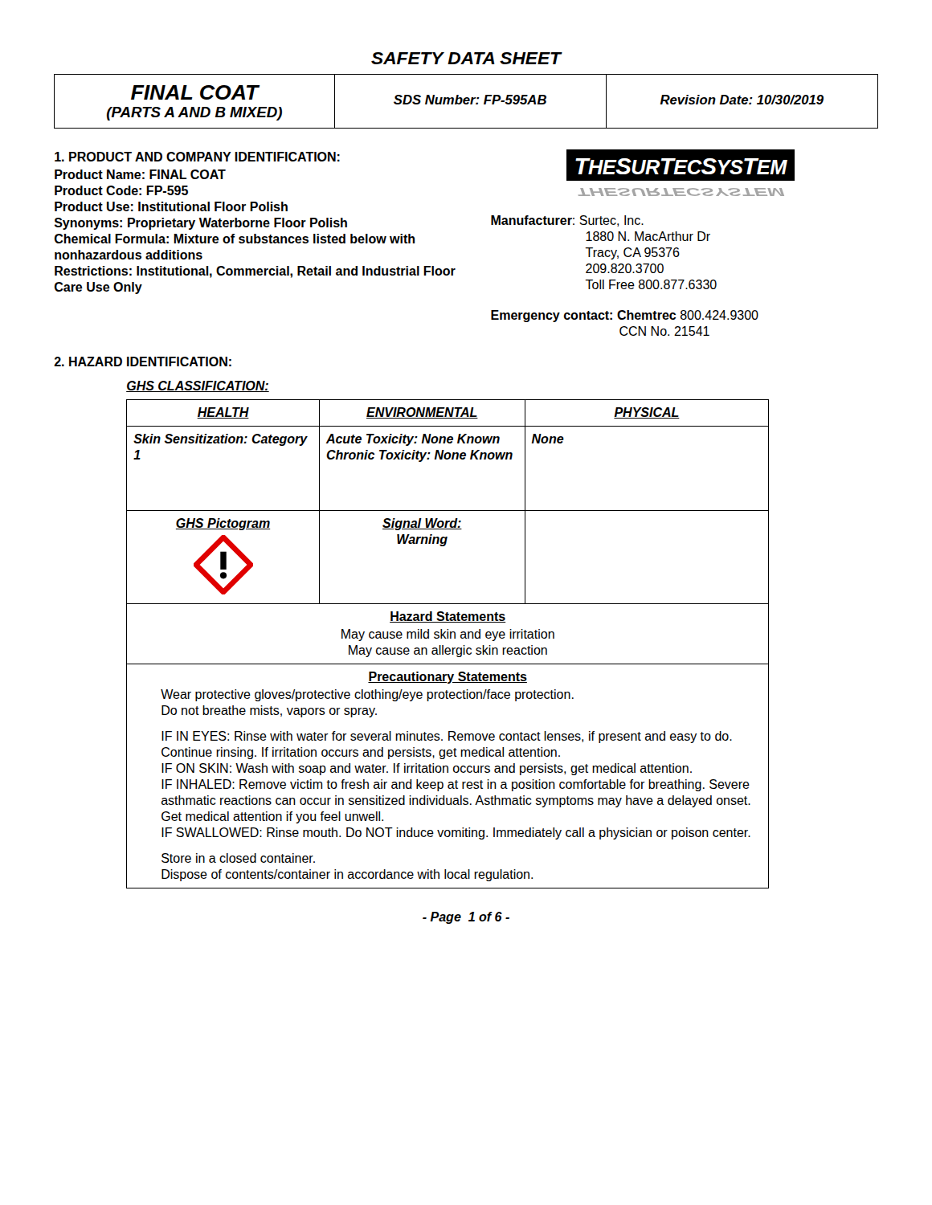SAFETY DATA SHEET
| FINAL COAT (PARTS A AND B MIXED) | SDS Number: FP-595AB | Revision Date: 10/30/2019 |
| 1. PRODUCT AND COMPANY IDENTIFICATION: Product Name: FINAL COAT Product Code: FP-595 Product Use: Institutional Floor Polish Synonyms: Proprietary Waterborne Floor Polish Chemical Formula: Mixture of substances listed below with nonhazardous additions Restrictions: Institutional, Commercial, Retail and Industrial Floor Care Use Only | T HE S UR T EC S YS T EM THESURTECSYSTEM Manufacturer : Surtec, Inc. 1880 N. MacArthur Dr Tracy, CA 95376 209.820.3700 Toll Free 800.877.6330 Emergency contact: Chemtrec 800.424.9300 CCN No. 21541 |
2. HAZARD IDENTIFICATION:
GHS CLASSIFICATION:
| HEALTH | ENVIRONMENTAL | PHYSICAL |
| Skin Sensitization: Category 1 | Acute Toxicity: None Known Chronic Toxicity: None Known | None |
| GHS Pictogram | Signal Word: Warning | |
| Hazard Statements May cause mild skin and eye irritation May cause an allergic skin reaction |
| Precautionary Statements Wear protective gloves/protective clothing/eye protection/face protection. Do not breathe mists, vapors or spray. IF IN EYES: Rinse with water for several minutes. Remove contact lenses, if present and easy to do. Continue rinsing. If irritation occurs and persists, get medical attention. IF ON SKIN: Wash with soap and water. If irritation occurs and persists, get medical attention. IF INHALED: Remove victim to fresh air and keep at rest in a position comfortable for breathing. Severe asthmatic reactions can occur in sensitized individuals. Asthmatic symptoms may have a delayed onset. Get medical attention if you feel unwell. IF SWALLOWED: Rinse mouth. Do NOT induce vomiting. Immediately call a physician or poison center. Store in a closed container. Dispose of contents/container in accordance with local regulation. |
- Page 1 of 6 -